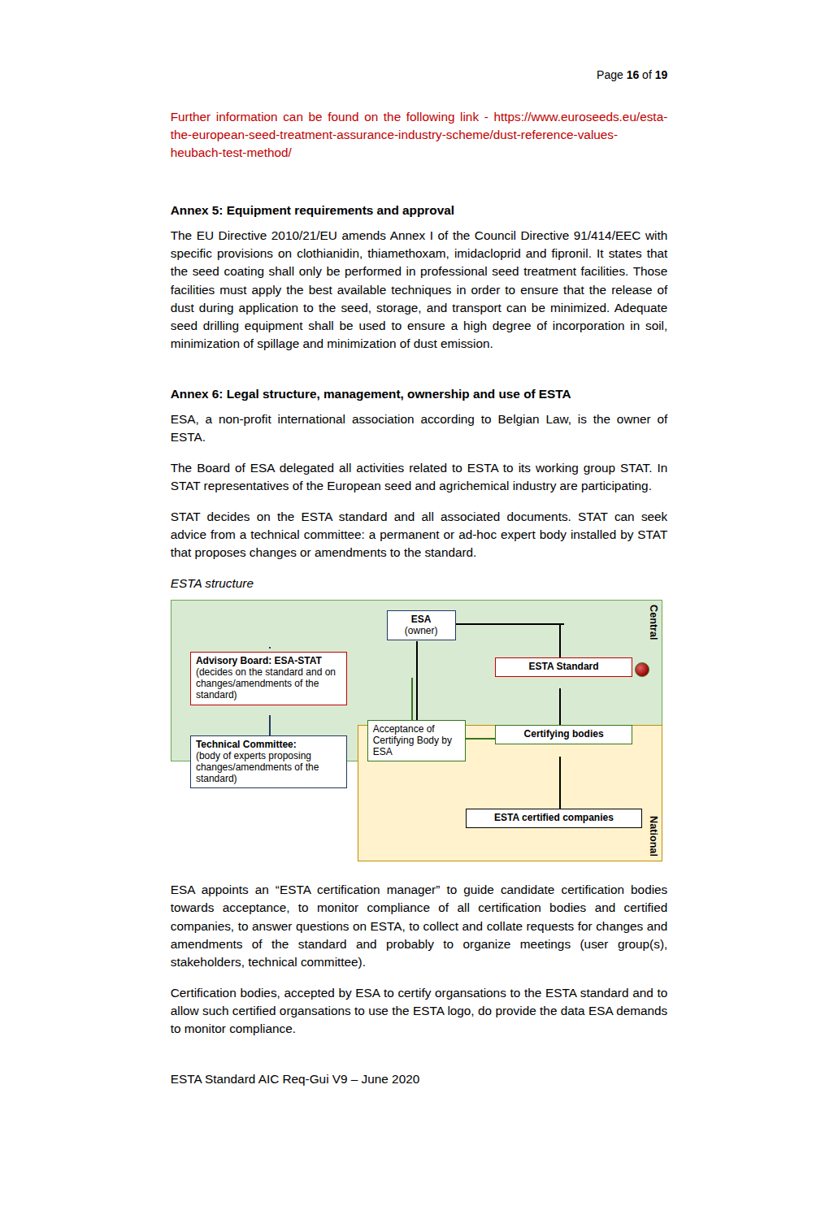Page 16 of 19
Further information can be found on the following link - https://www.euroseeds.eu/esta-the-european-seed-treatment-assurance-industry-scheme/dust-reference-values-heubach-test-method/
Annex 5: Equipment requirements and approval
The EU Directive 2010/21/EU amends Annex I of the Council Directive 91/414/EEC with specific provisions on clothianidin, thiamethoxam, imidacloprid and fipronil. It states that the seed coating shall only be performed in professional seed treatment facilities. Those facilities must apply the best available techniques in order to ensure that the release of dust during application to the seed, storage, and transport can be minimized. Adequate seed drilling equipment shall be used to ensure a high degree of incorporation in soil, minimization of spillage and minimization of dust emission.
Annex 6: Legal structure, management, ownership and use of ESTA
ESA, a non-profit international association according to Belgian Law, is the owner of ESTA.
The Board of ESA delegated all activities related to ESTA to its working group STAT. In STAT representatives of the European seed and agrichemical industry are participating.
STAT decides on the ESTA standard and all associated documents. STAT can seek advice from a technical committee: a permanent or ad-hoc expert body installed by STAT that proposes changes or amendments to the standard.
ESTA structure
Central
National
ESA
(owner)
Advisory Board: ESA-STAT
(decides on the standard and on changes/amendments of the standard)
Technical Committee:
(body of experts proposing changes/amendments of the standard)
Acceptance of Certifying Body by ESA
ESTA Standard
Certifying bodies
ESTA certified companies
ESA appoints an “ESTA certification manager” to guide candidate certification bodies towards acceptance, to monitor compliance of all certification bodies and certified companies, to answer questions on ESTA, to collect and collate requests for changes and amendments of the standard and probably to organize meetings (user group(s), stakeholders, technical committee).
Certification bodies, accepted by ESA to certify organsations to the ESTA standard and to allow such certified organsations to use the ESTA logo, do provide the data ESA demands to monitor compliance.
ESTA Standard AIC Req-Gui V9 – June 2020